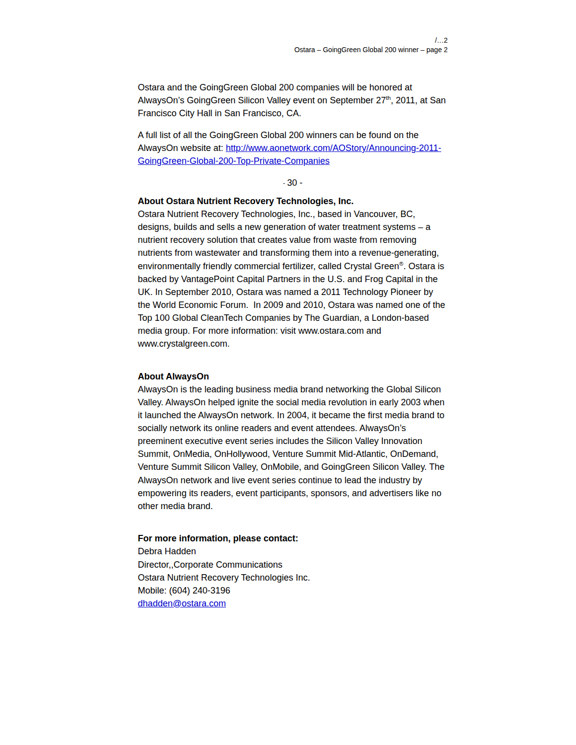/…2
Ostara – GoingGreen Global 200 winner – page 2
Ostara and the GoingGreen Global 200 companies will be honored at AlwaysOn’s GoingGreen Silicon Valley event on September 27th, 2011, at San Francisco City Hall in San Francisco, CA.
A full list of all the GoingGreen Global 200 winners can be found on the AlwaysOn website at: http://www.aonetwork.com/AOStory/Announcing-2011-GoingGreen-Global-200-Top-Private-Companies
-30 -
About Ostara Nutrient Recovery Technologies, Inc.
Ostara Nutrient Recovery Technologies, Inc., based in Vancouver, BC, designs, builds and sells a new generation of water treatment systems – a nutrient recovery solution that creates value from waste from removing nutrients from wastewater and transforming them into a revenue-generating, environmentally friendly commercial fertilizer, called Crystal Green®. Ostara is backed by VantagePoint Capital Partners in the U.S. and Frog Capital in the UK. In September 2010, Ostara was named a 2011 Technology Pioneer by the World Economic Forum. In 2009 and 2010, Ostara was named one of the Top 100 Global CleanTech Companies by The Guardian, a London-based media group. For more information: visit www.ostara.com and www.crystalgreen.com.
About AlwaysOn
AlwaysOn is the leading business media brand networking the Global Silicon Valley. AlwaysOn helped ignite the social media revolution in early 2003 when it launched the AlwaysOn network. In 2004, it became the first media brand to socially network its online readers and event attendees. AlwaysOn’s preeminent executive event series includes the Silicon Valley Innovation Summit, OnMedia, OnHollywood, Venture Summit Mid-Atlantic, OnDemand, Venture Summit Silicon Valley, OnMobile, and GoingGreen Silicon Valley. The AlwaysOn network and live event series continue to lead the industry by empowering its readers, event participants, sponsors, and advertisers like no other media brand.
For more information, please contact:
Debra Hadden
Director,,Corporate Communications
Ostara Nutrient Recovery Technologies Inc.
Mobile: (604) 240-3196
dhadden@ostara.com